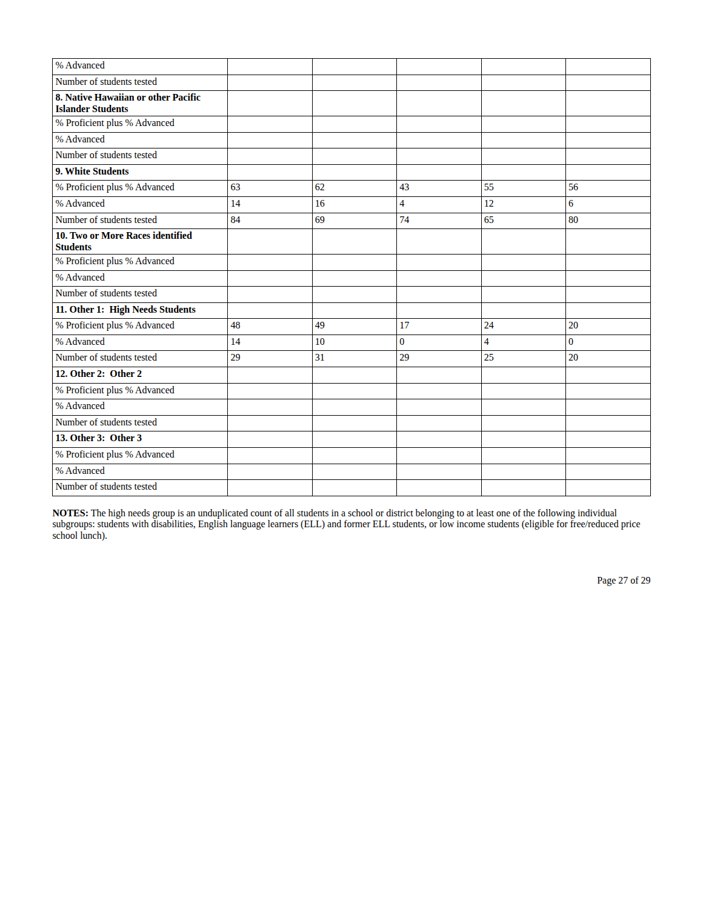| % Advanced | | | | | |
| Number of students tested | | | | | |
| 8. Native Hawaiian or other Pacific Islander Students | | | | | |
| % Proficient plus % Advanced | | | | | |
| % Advanced | | | | | |
| Number of students tested | | | | | |
| 9. White Students | | | | | |
| % Proficient plus % Advanced | 63 | 62 | 43 | 55 | 56 |
| % Advanced | 14 | 16 | 4 | 12 | 6 |
| Number of students tested | 84 | 69 | 74 | 65 | 80 |
| 10. Two or More Races identified Students | | | | | |
| % Proficient plus % Advanced | | | | | |
| % Advanced | | | | | |
| Number of students tested | | | | | |
| 11. Other 1: High Needs Students | | | | | |
| % Proficient plus % Advanced | 48 | 49 | 17 | 24 | 20 |
| % Advanced | 14 | 10 | 0 | 4 | 0 |
| Number of students tested | 29 | 31 | 29 | 25 | 20 |
| 12. Other 2: Other 2 | | | | | |
| % Proficient plus % Advanced | | | | | |
| % Advanced | | | | | |
| Number of students tested | | | | | |
| 13. Other 3: Other 3 | | | | | |
| % Proficient plus % Advanced | | | | | |
| % Advanced | | | | | |
| Number of students tested | | | | | |
NOTES: The high needs group is an unduplicated count of all students in a school or district belonging to at least one of the following individual subgroups: students with disabilities, English language learners (ELL) and former ELL students, or low income students (eligible for free/reduced price school lunch).
Page 27 of 29